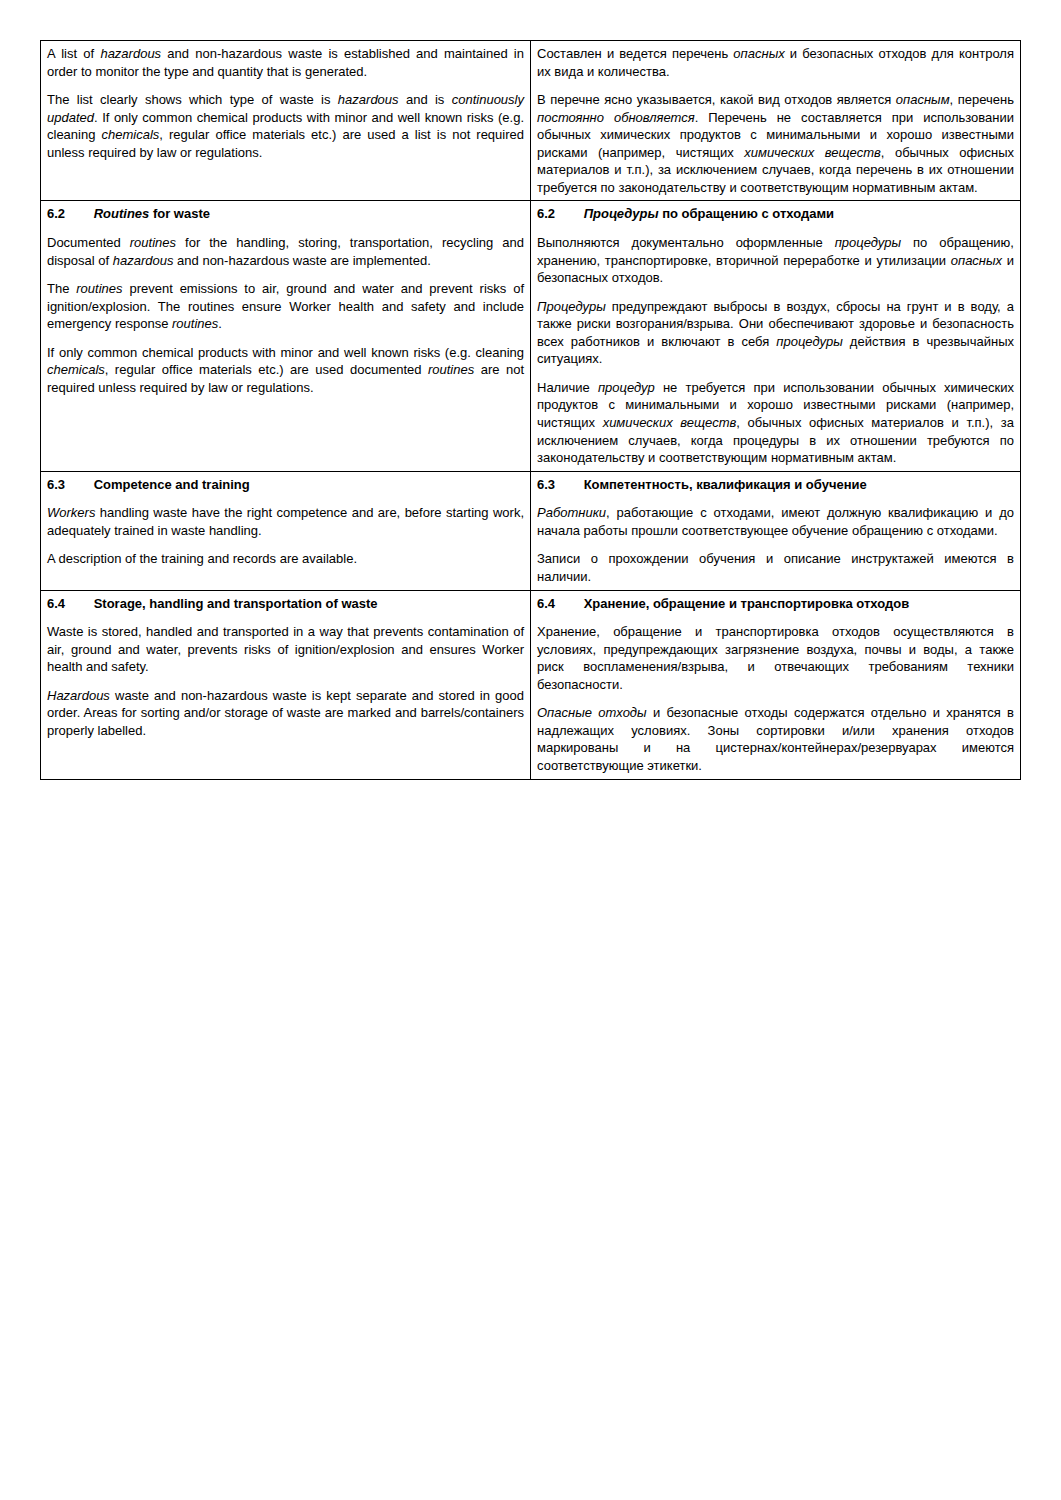| A list of hazardous and non-hazardous waste is established and maintained in order to monitor the type and quantity that is generated. The list clearly shows which type of waste is hazardous and is continuously updated . If only common chemical products with minor and well known risks (e.g. cleaning chemicals , regular office materials etc.) are used a list is not required unless required by law or regulations. | Составлен и ведется перечень опасных и безопасных отходов для контроля их вида и количества. В перечне ясно указывается, какой вид отходов является опасным , перечень постоянно обновляется . Перечень не составляется при использовании обычных химических продуктов с минимальными и хорошо известными рисками (например, чистящих химических веществ , обычных офисных материалов и т.п.), за исключением случаев, когда перечень в их отношении требуется по законодательству и соответствующим нормативным актам. |
| 6.2 Routines for waste Documented routines for the handling, storing, transportation, recycling and disposal of hazardous and non-hazardous waste are implemented. The routines prevent emissions to air, ground and water and prevent risks of ignition/explosion. The routines ensure Worker health and safety and include emergency response routines . If only common chemical products with minor and well known risks (e.g. cleaning chemicals , regular office materials etc.) are used documented routines are not required unless required by law or regulations. | 6.2 Процедуры по обращению с отходами Выполняются документально оформленные процедуры по обращению, хранению, транспортировке, вторичной переработке и утилизации опасных и безопасных отходов. Процедуры предупреждают выбросы в воздух, сбросы на грунт и в воду, а также риски возгорания/взрыва. Они обеспечивают здоровье и безопасность всех работников и включают в себя процедуры действия в чрезвычайных ситуациях. Наличие процедур не требуется при использовании обычных химических продуктов с минимальными и хорошо известными рисками (например, чистящих химических веществ , обычных офисных материалов и т.п.), за исключением случаев, когда процедуры в их отношении требуются по законодательству и соответствующим нормативным актам. |
| 6.3 Competence and training Workers handling waste have the right competence and are, before starting work, adequately trained in waste handling. A description of the training and records are available. | 6.3 Компетентность, квалификация и обучение Работники , работающие с отходами, имеют должную квалификацию и до начала работы прошли соответствующее обучение обращению с отходами. Записи о прохождении обучения и описание инструктажей имеются в наличии. |
| 6.4 Storage, handling and transportation of waste Waste is stored, handled and transported in a way that prevents contamination of air, ground and water, prevents risks of ignition/explosion and ensures Worker health and safety. Hazardous waste and non-hazardous waste is kept separate and stored in good order. Areas for sorting and/or storage of waste are marked and barrels/containers properly labelled. | 6.4 Хранение, обращение и транспортировка отходов Хранение, обращение и транспортировка отходов осуществляются в условиях, предупреждающих загрязнение воздуха, почвы и воды, а также риск воспламенения/взрыва, и отвечающих требованиям техники безопасности. Опасные отходы и безопасные отходы содержатся отдельно и хранятся в надлежащих условиях. Зоны сортировки и/или хранения отходов маркированы и на цистернах/контейнерах/резервуарах имеются соответствующие этикетки. |